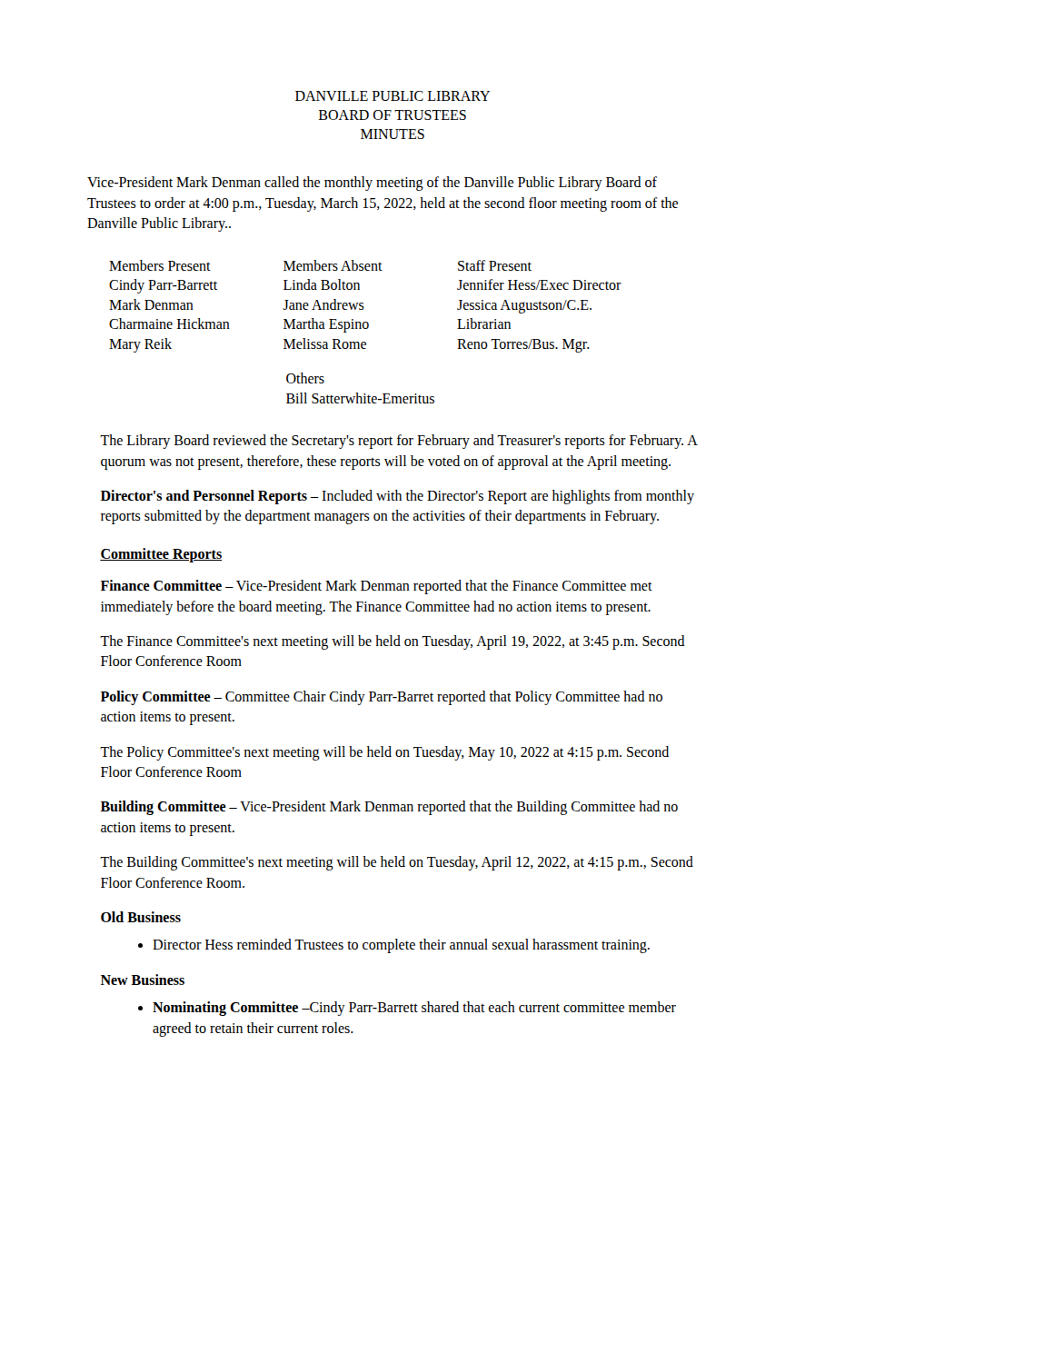DANVILLE PUBLIC LIBRARY
BOARD OF TRUSTEES
MINUTES
Vice-President Mark Denman called the monthly meeting of the Danville Public Library Board of Trustees to order at 4:00 p.m., Tuesday, March 15, 2022, held at the second floor meeting room of the Danville Public Library..
| Members Present | Members Absent | Staff Present |
| Cindy Parr-Barrett | Linda Bolton | Jennifer Hess/Exec Director |
| Mark Denman | Jane Andrews | Jessica Augustson/C.E. |
| Charmaine Hickman | Martha Espino | Librarian |
| Mary Reik | Melissa Rome | Reno Torres/Bus. Mgr. |
Others
Bill Satterwhite-Emeritus
The Library Board reviewed the Secretary's report for February and Treasurer's reports for February. A quorum was not present, therefore, these reports will be voted on of approval at the April meeting.
Director's and Personnel Reports – Included with the Director's Report are highlights from monthly reports submitted by the department managers on the activities of their departments in February.
Committee Reports
Finance Committee – Vice-President Mark Denman reported that the Finance Committee met immediately before the board meeting. The Finance Committee had no action items to present.
The Finance Committee's next meeting will be held on Tuesday, April 19, 2022, at 3:45 p.m. Second Floor Conference Room
Policy Committee – Committee Chair Cindy Parr-Barret reported that Policy Committee had no action items to present.
The Policy Committee's next meeting will be held on Tuesday, May 10, 2022 at 4:15 p.m. Second Floor Conference Room
Building Committee – Vice-President Mark Denman reported that the Building Committee had no action items to present.
The Building Committee's next meeting will be held on Tuesday, April 12, 2022, at 4:15 p.m., Second Floor Conference Room.
Old Business
Director Hess reminded Trustees to complete their annual sexual harassment training.
New Business
Nominating Committee –Cindy Parr-Barrett shared that each current committee member agreed to retain their current roles.